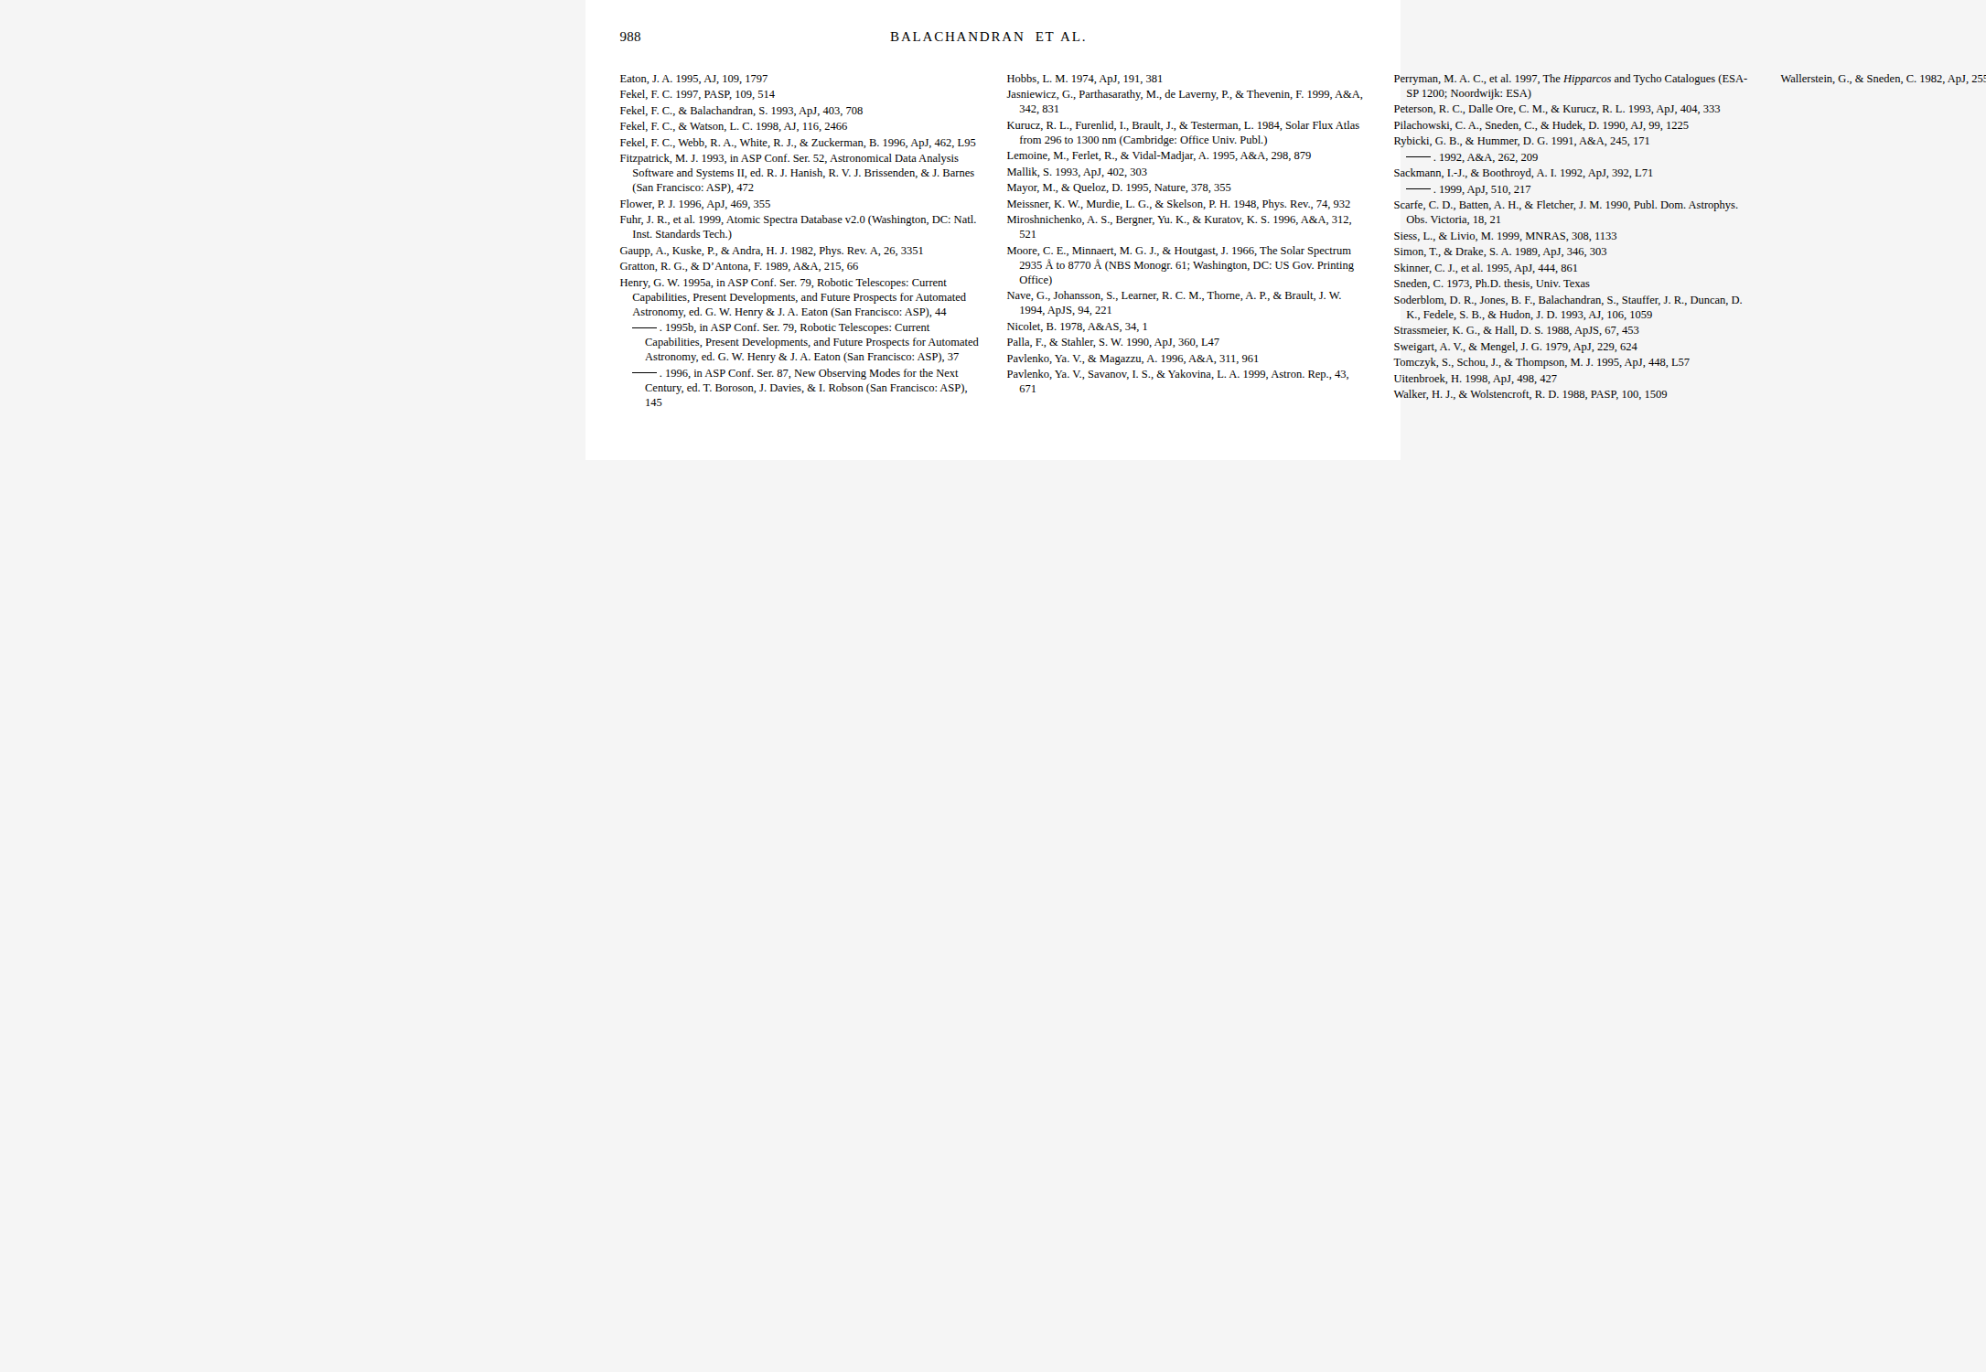988
BALACHANDRAN ET AL.
Eaton, J. A. 1995, AJ, 109, 1797
Fekel, F. C. 1997, PASP, 109, 514
Fekel, F. C., & Balachandran, S. 1993, ApJ, 403, 708
Fekel, F. C., & Watson, L. C. 1998, AJ, 116, 2466
Fekel, F. C., Webb, R. A., White, R. J., & Zuckerman, B. 1996, ApJ, 462, L95
Fitzpatrick, M. J. 1993, in ASP Conf. Ser. 52, Astronomical Data Analysis Software and Systems II, ed. R. J. Hanish, R. V. J. Brissenden, & J. Barnes (San Francisco: ASP), 472
Flower, P. J. 1996, ApJ, 469, 355
Fuhr, J. R., et al. 1999, Atomic Spectra Database v2.0 (Washington, DC: Natl. Inst. Standards Tech.)
Gaupp, A., Kuske, P., & Andra, H. J. 1982, Phys. Rev. A, 26, 3351
Gratton, R. G., & D’Antona, F. 1989, A&A, 215, 66
Henry, G. W. 1995a, in ASP Conf. Ser. 79, Robotic Telescopes: Current Capabilities, Present Developments, and Future Prospects for Automated Astronomy, ed. G. W. Henry & J. A. Eaton (San Francisco: ASP), 44
. 1995b, in ASP Conf. Ser. 79, Robotic Telescopes: Current Capabilities, Present Developments, and Future Prospects for Automated Astronomy, ed. G. W. Henry & J. A. Eaton (San Francisco: ASP), 37
. 1996, in ASP Conf. Ser. 87, New Observing Modes for the Next Century, ed. T. Boroson, J. Davies, & I. Robson (San Francisco: ASP), 145
Hobbs, L. M. 1974, ApJ, 191, 381
Jasniewicz, G., Parthasarathy, M., de Laverny, P., & Thevenin, F. 1999, A&A, 342, 831
Kurucz, R. L., Furenlid, I., Brault, J., & Testerman, L. 1984, Solar Flux Atlas from 296 to 1300 nm (Cambridge: Office Univ. Publ.)
Lemoine, M., Ferlet, R., & Vidal-Madjar, A. 1995, A&A, 298, 879
Mallik, S. 1993, ApJ, 402, 303
Mayor, M., & Queloz, D. 1995, Nature, 378, 355
Meissner, K. W., Murdie, L. G., & Skelson, P. H. 1948, Phys. Rev., 74, 932
Miroshnichenko, A. S., Bergner, Yu. K., & Kuratov, K. S. 1996, A&A, 312, 521
Moore, C. E., Minnaert, M. G. J., & Houtgast, J. 1966, The Solar Spectrum 2935 Å to 8770 Å (NBS Monogr. 61; Washington, DC: US Gov. Printing Office)
Nave, G., Johansson, S., Learner, R. C. M., Thorne, A. P., & Brault, J. W. 1994, ApJS, 94, 221
Nicolet, B. 1978, A&AS, 34, 1
Palla, F., & Stahler, S. W. 1990, ApJ, 360, L47
Pavlenko, Ya. V., & Magazzu, A. 1996, A&A, 311, 961
Pavlenko, Ya. V., Savanov, I. S., & Yakovina, L. A. 1999, Astron. Rep., 43, 671
Perryman, M. A. C., et al. 1997, The Hipparcos and Tycho Catalogues (ESA-SP 1200; Noordwijk: ESA)
Peterson, R. C., Dalle Ore, C. M., & Kurucz, R. L. 1993, ApJ, 404, 333
Pilachowski, C. A., Sneden, C., & Hudek, D. 1990, AJ, 99, 1225
Rybicki, G. B., & Hummer, D. G. 1991, A&A, 245, 171
. 1992, A&A, 262, 209
Sackmann, I.-J., & Boothroyd, A. I. 1992, ApJ, 392, L71
. 1999, ApJ, 510, 217
Scarfe, C. D., Batten, A. H., & Fletcher, J. M. 1990, Publ. Dom. Astrophys. Obs. Victoria, 18, 21
Siess, L., & Livio, M. 1999, MNRAS, 308, 1133
Simon, T., & Drake, S. A. 1989, ApJ, 346, 303
Skinner, C. J., et al. 1995, ApJ, 444, 861
Sneden, C. 1973, Ph.D. thesis, Univ. Texas
Soderblom, D. R., Jones, B. F., Balachandran, S., Stauffer, J. R., Duncan, D. K., Fedele, S. B., & Hudon, J. D. 1993, AJ, 106, 1059
Strassmeier, K. G., & Hall, D. S. 1988, ApJS, 67, 453
Sweigart, A. V., & Mengel, J. G. 1979, ApJ, 229, 624
Tomczyk, S., Schou, J., & Thompson, M. J. 1995, ApJ, 448, L57
Uitenbroek, H. 1998, ApJ, 498, 427
Walker, H. J., & Wolstencroft, R. D. 1988, PASP, 100, 1509
Wallerstein, G., & Sneden, C. 1982, ApJ, 255, 577